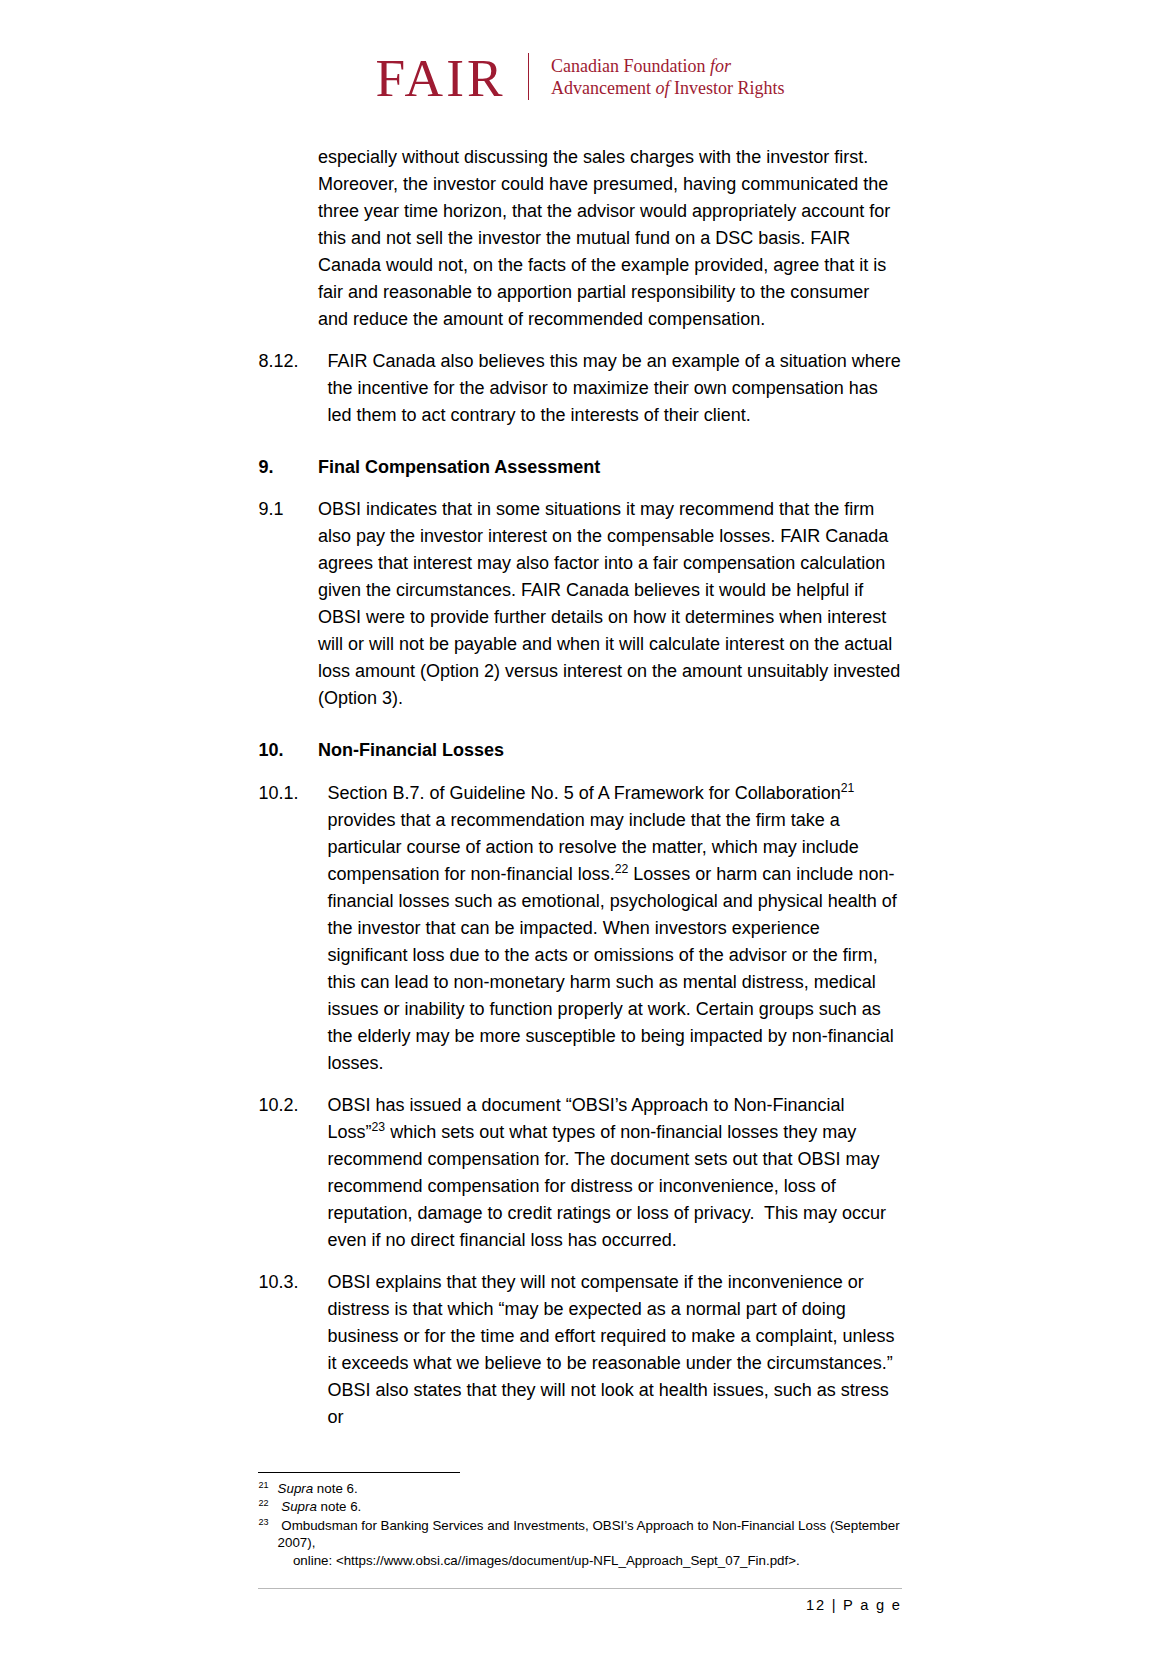FAIR
Canadian Foundation for
Advancement of Investor Rights
especially without discussing the sales charges with the investor first. Moreover, the investor could have presumed, having communicated the three year time horizon, that the advisor would appropriately account for this and not sell the investor the mutual fund on a DSC basis. FAIR Canada would not, on the facts of the example provided, agree that it is fair and reasonable to apportion partial responsibility to the consumer and reduce the amount of recommended compensation.
8.12.
FAIR Canada also believes this may be an example of a situation where the incentive for the advisor to maximize their own compensation has led them to act contrary to the interests of their client.
9. Final Compensation Assessment
9.1
OBSI indicates that in some situations it may recommend that the firm also pay the investor interest on the compensable losses. FAIR Canada agrees that interest may also factor into a fair compensation calculation given the circumstances. FAIR Canada believes it would be helpful if OBSI were to provide further details on how it determines when interest will or will not be payable and when it will calculate interest on the actual loss amount (Option 2) versus interest on the amount unsuitably invested (Option 3).
10. Non-Financial Losses
10.1.
Section B.7. of Guideline No. 5 of A Framework for Collaboration21 provides that a recommendation may include that the firm take a particular course of action to resolve the matter, which may include compensation for non-financial loss.22 Losses or harm can include non-financial losses such as emotional, psychological and physical health of the investor that can be impacted. When investors experience significant loss due to the acts or omissions of the advisor or the firm, this can lead to non-monetary harm such as mental distress, medical issues or inability to function properly at work. Certain groups such as the elderly may be more susceptible to being impacted by non-financial losses.
10.2.
OBSI has issued a document “OBSI’s Approach to Non-Financial Loss”23 which sets out what types of non-financial losses they may recommend compensation for. The document sets out that OBSI may recommend compensation for distress or inconvenience, loss of reputation, damage to credit ratings or loss of privacy. This may occur even if no direct financial loss has occurred.
10.3.
OBSI explains that they will not compensate if the inconvenience or distress is that which “may be expected as a normal part of doing business or for the time and effort required to make a complaint, unless it exceeds what we believe to be reasonable under the circumstances.” OBSI also states that they will not look at health issues, such as stress or
21
Supra note 6.
22
Supra note 6.
23
Ombudsman for Banking Services and Investments, OBSI’s Approach to Non-Financial Loss (September 2007), online: <https://www.obsi.ca//images/document/up-NFL_Approach_Sept_07_Fin.pdf>.
12 | P a g e